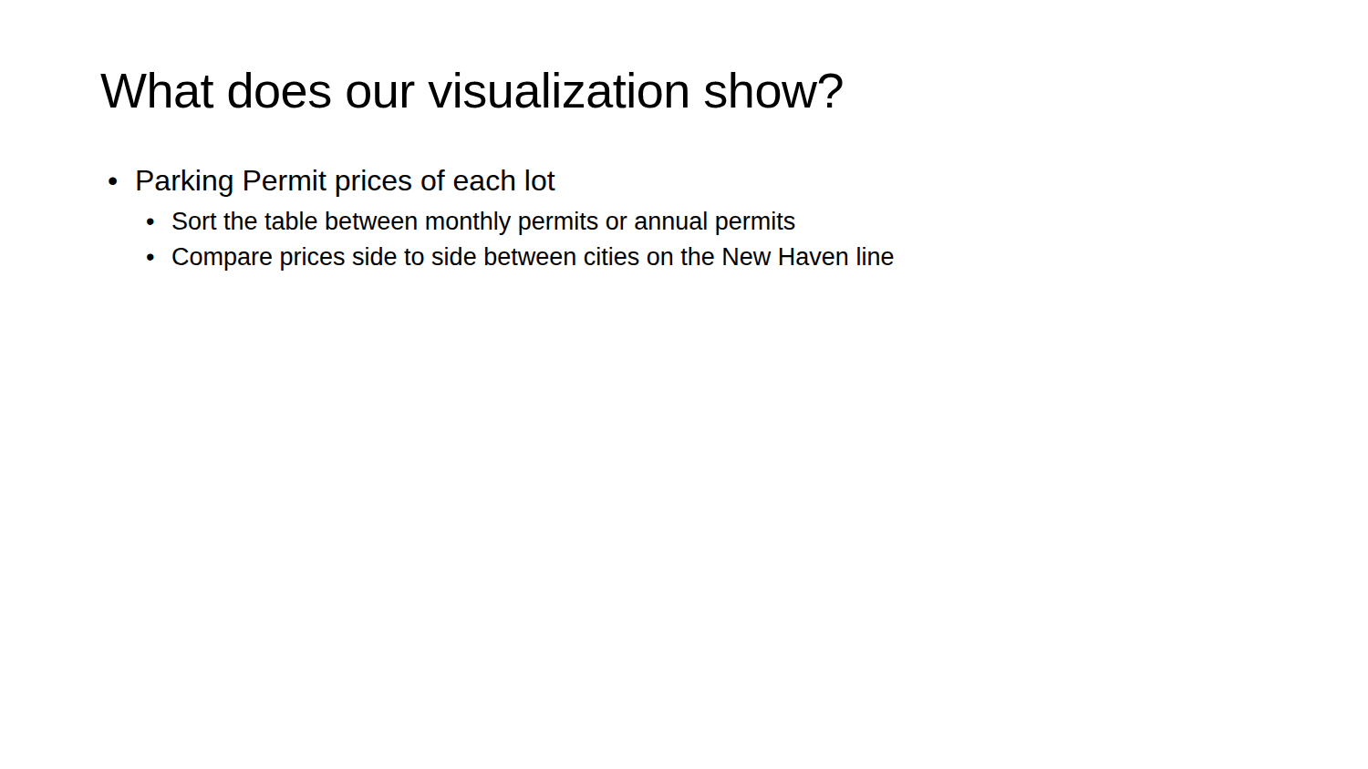What does our visualization show?
Parking Permit prices of each lot
Sort the table between monthly permits or annual permits
Compare prices side to side between cities on the New Haven line